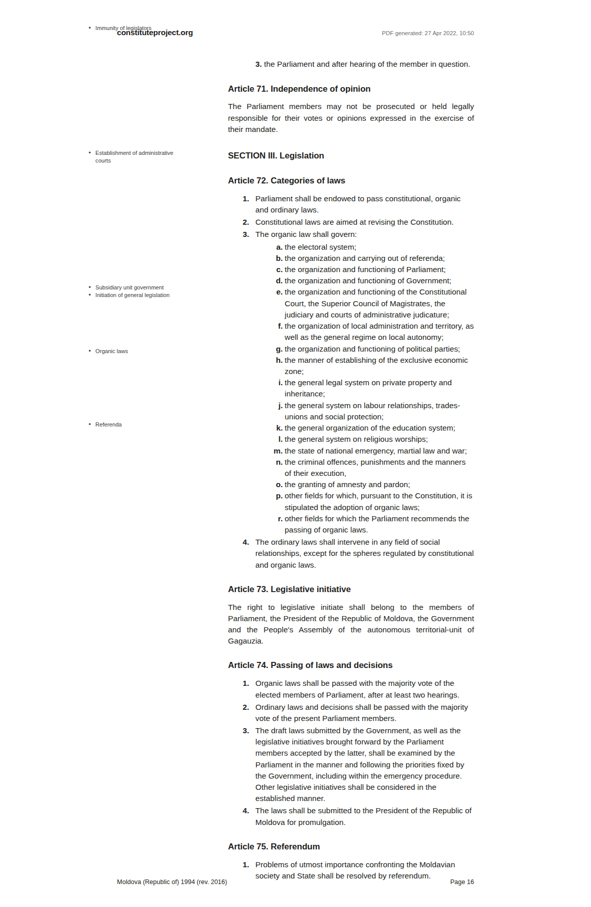constituteproject.org
PDF generated: 27 Apr 2022, 10:50
Immunity of legislators
Establishment of administrative courts
Subsidiary unit government
Initiation of general legislation
Organic laws
Referenda
3. the Parliament and after hearing of the member in question.
Article 71. Independence of opinion
The Parliament members may not be prosecuted or held legally responsible for their votes or opinions expressed in the exercise of their mandate.
SECTION III. Legislation
Article 72. Categories of laws
Parliament shall be endowed to pass constitutional, organic and ordinary laws.
Constitutional laws are aimed at revising the Constitution.
The organic law shall govern:
a. the electoral system;
b. the organization and carrying out of referenda;
c. the organization and functioning of Parliament;
d. the organization and functioning of Government;
e. the organization and functioning of the Constitutional Court, the Superior Council of Magistrates, the judiciary and courts of administrative judicature;
f. the organization of local administration and territory, as well as the general regime on local autonomy;
g. the organization and functioning of political parties;
h. the manner of establishing of the exclusive economic zone;
i. the general legal system on private property and inheritance;
j. the general system on labour relationships, trades-unions and social protection;
k. the general organization of the education system;
l. the general system on religious worships;
m. the state of national emergency, martial law and war;
n. the criminal offences, punishments and the manners of their execution,
o. the granting of amnesty and pardon;
p. other fields for which, pursuant to the Constitution, it is stipulated the adoption of organic laws;
r. other fields for which the Parliament recommends the passing of organic laws.
The ordinary laws shall intervene in any field of social relationships, except for the spheres regulated by constitutional and organic laws.
Article 73. Legislative initiative
The right to legislative initiate shall belong to the members of Parliament, the President of the Republic of Moldova, the Government and the People's Assembly of the autonomous territorial-unit of Gagauzia.
Article 74. Passing of laws and decisions
Organic laws shall be passed with the majority vote of the elected members of Parliament, after at least two hearings.
Ordinary laws and decisions shall be passed with the majority vote of the present Parliament members.
The draft laws submitted by the Government, as well as the legislative initiatives brought forward by the Parliament members accepted by the latter, shall be examined by the Parliament in the manner and following the priorities fixed by the Government, including within the emergency procedure. Other legislative initiatives shall be considered in the established manner.
The laws shall be submitted to the President of the Republic of Moldova for promulgation.
Article 75. Referendum
Problems of utmost importance confronting the Moldavian society and State shall be resolved by referendum.
Moldova (Republic of) 1994 (rev. 2016)
Page 16